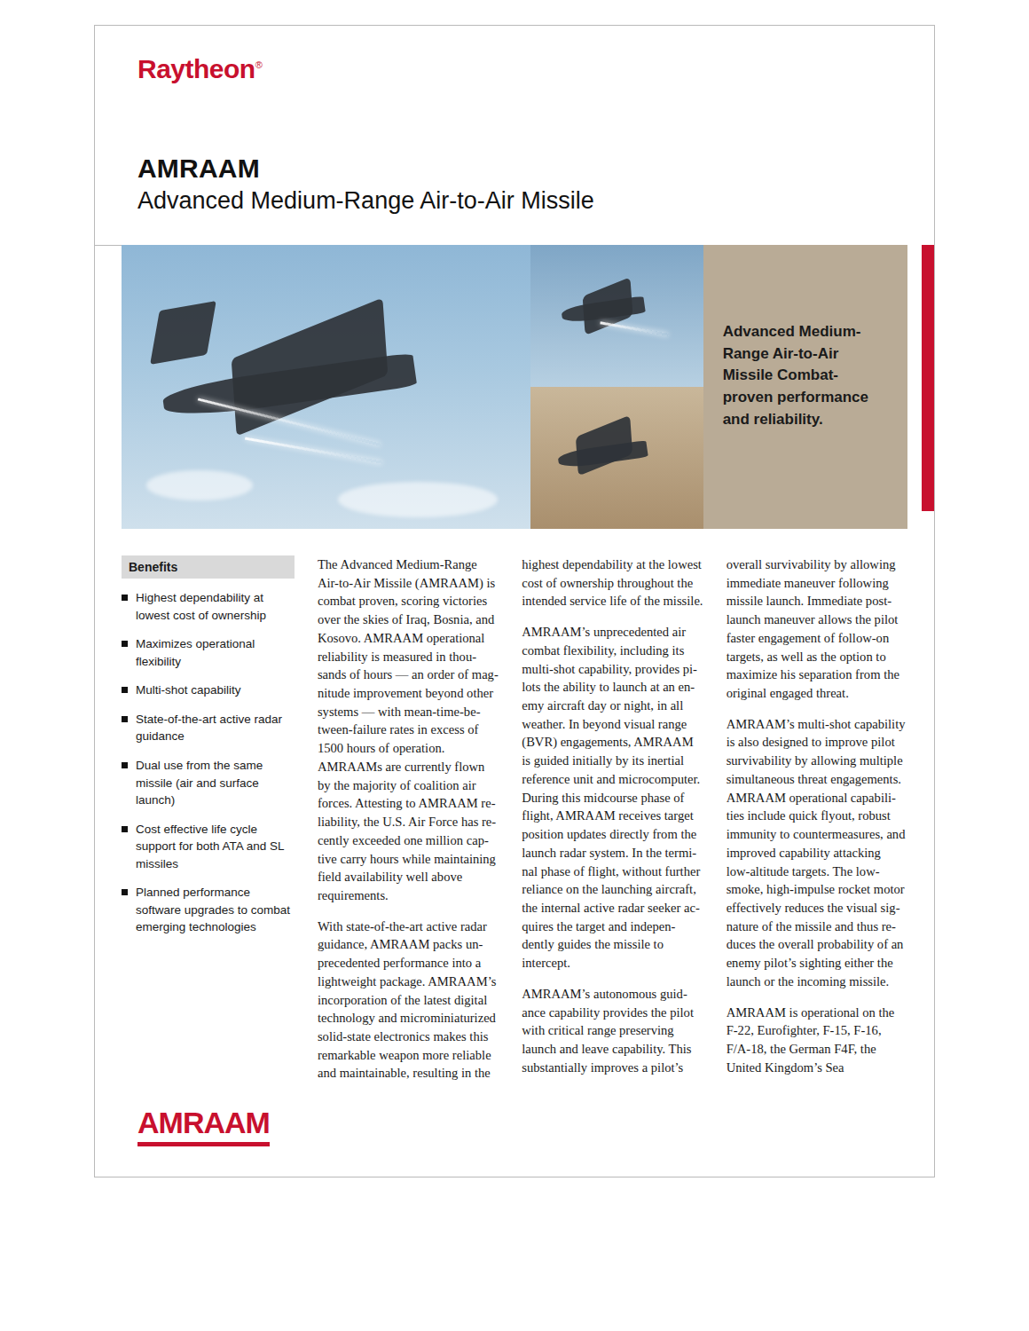Raytheon®
AMRAAM
Advanced Medium-Range Air-to-Air Missile
Advanced Medium-Range Air-to-Air Missile Combat-proven performance and reliability.
Benefits
Highest dependability at lowest cost of ownership
Maximizes operational flexibility
Multi-shot capability
State-of-the-art active radar guidance
Dual use from the same missile (air and surface launch)
Cost effective life cycle support for both ATA and SL missiles
Planned performance software upgrades to combat emerging technologies
The Advanced Medium-Range Air-to-Air Missile (AMRAAM) is combat proven, scoring victories over the skies of Iraq, Bosnia, and Kosovo. AMRAAM operational reliability is measured in thousands of hours — an order of magnitude improvement beyond other systems — with mean-time-between-failure rates in excess of 1500 hours of operation. AMRAAMs are currently flown by the majority of coalition air forces. Attesting to AMRAAM reliability, the U.S. Air Force has recently exceeded one million captive carry hours while maintaining field availability well above requirements.
With state-of-the-art active radar guidance, AMRAAM packs unprecedented performance into a lightweight package. AMRAAM’s incorporation of the latest digital technology and microminiaturized solid-state electronics makes this remarkable weapon more reliable and maintainable, resulting in the highest dependability at the lowest cost of ownership throughout the intended service life of the missile.
AMRAAM’s unprecedented air combat flexibility, including its multi-shot capability, provides pilots the ability to launch at an enemy aircraft day or night, in all weather. In beyond visual range (BVR) engagements, AMRAAM is guided initially by its inertial reference unit and microcomputer. During this midcourse phase of flight, AMRAAM receives target position updates directly from the launch radar system. In the terminal phase of flight, without further reliance on the launching aircraft, the internal active radar seeker acquires the target and independently guides the missile to intercept.
AMRAAM’s autonomous guidance capability provides the pilot with critical range preserving launch and leave capability. This substantially improves a pilot’s overall survivability by allowing immediate maneuver following missile launch. Immediate post-launch maneuver allows the pilot faster engagement of follow-on targets, as well as the option to maximize his separation from the original engaged threat.
AMRAAM’s multi-shot capability is also designed to improve pilot survivability by allowing multiple simultaneous threat engagements. AMRAAM operational capabilities include quick flyout, robust immunity to countermeasures, and improved capability attacking low-altitude targets. The low-smoke, high-impulse rocket motor effectively reduces the visual signature of the missile and thus reduces the overall probability of an enemy pilot’s sighting either the launch or the incoming missile.
AMRAAM is operational on the F-22, Eurofighter, F-15, F-16, F/A-18, the German F4F, the United Kingdom’s Sea
AMRAAM